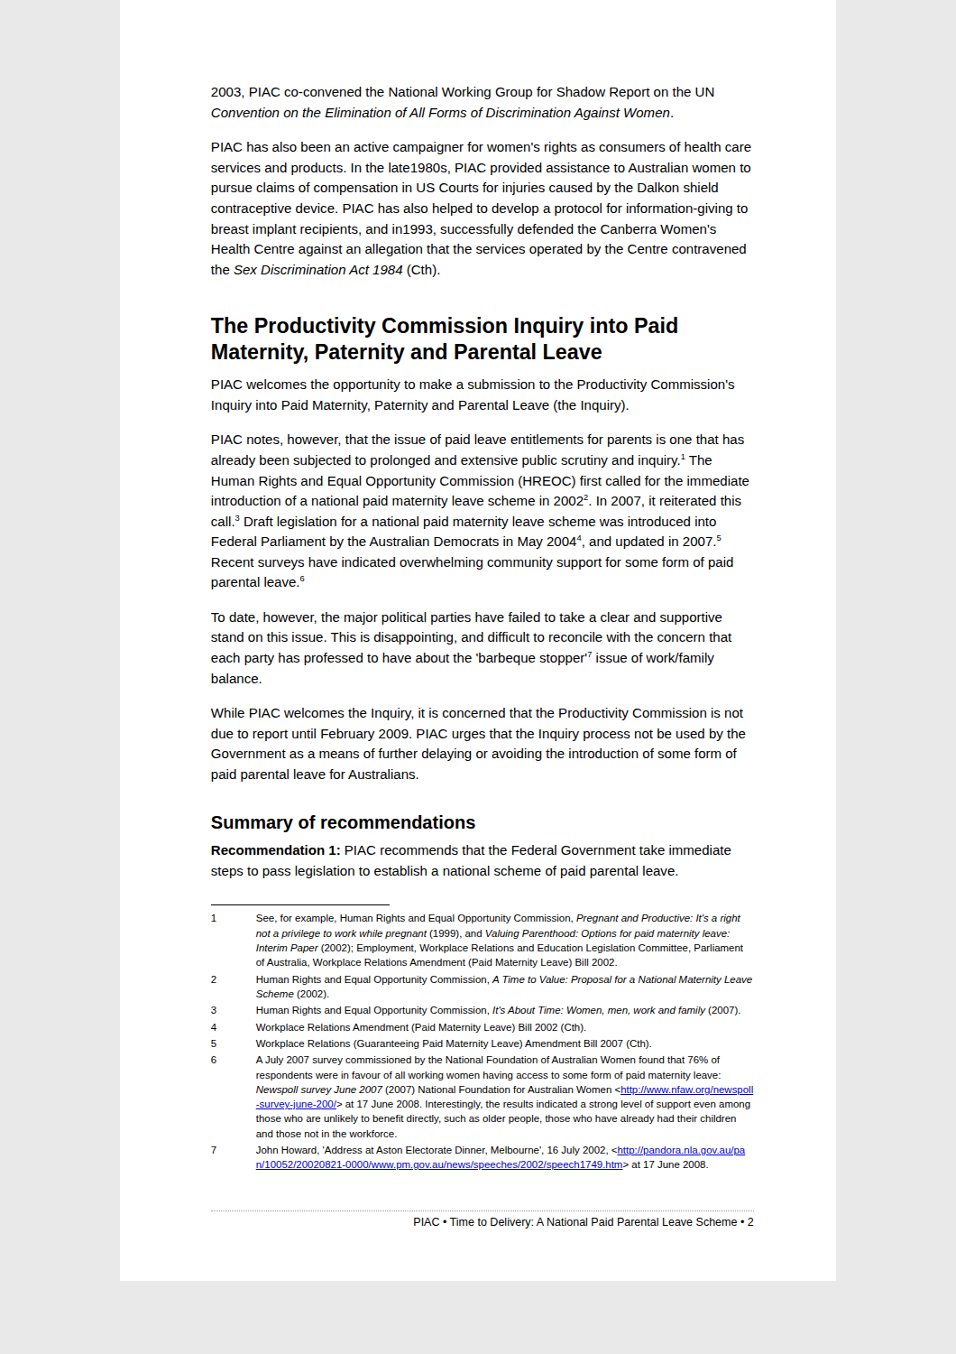2003, PIAC co-convened the National Working Group for Shadow Report on the UN Convention on the Elimination of All Forms of Discrimination Against Women.
PIAC has also been an active campaigner for women's rights as consumers of health care services and products. In the late1980s, PIAC provided assistance to Australian women to pursue claims of compensation in US Courts for injuries caused by the Dalkon shield contraceptive device. PIAC has also helped to develop a protocol for information-giving to breast implant recipients, and in1993, successfully defended the Canberra Women's Health Centre against an allegation that the services operated by the Centre contravened the Sex Discrimination Act 1984 (Cth).
The Productivity Commission Inquiry into Paid Maternity, Paternity and Parental Leave
PIAC welcomes the opportunity to make a submission to the Productivity Commission's Inquiry into Paid Maternity, Paternity and Parental Leave (the Inquiry).
PIAC notes, however, that the issue of paid leave entitlements for parents is one that has already been subjected to prolonged and extensive public scrutiny and inquiry.1 The Human Rights and Equal Opportunity Commission (HREOC) first called for the immediate introduction of a national paid maternity leave scheme in 20022. In 2007, it reiterated this call.3 Draft legislation for a national paid maternity leave scheme was introduced into Federal Parliament by the Australian Democrats in May 20044, and updated in 2007.5 Recent surveys have indicated overwhelming community support for some form of paid parental leave.6
To date, however, the major political parties have failed to take a clear and supportive stand on this issue. This is disappointing, and difficult to reconcile with the concern that each party has professed to have about the 'barbeque stopper'7 issue of work/family balance.
While PIAC welcomes the Inquiry, it is concerned that the Productivity Commission is not due to report until February 2009. PIAC urges that the Inquiry process not be used by the Government as a means of further delaying or avoiding the introduction of some form of paid parental leave for Australians.
Summary of recommendations
Recommendation 1: PIAC recommends that the Federal Government take immediate steps to pass legislation to establish a national scheme of paid parental leave.
1
See, for example, Human Rights and Equal Opportunity Commission, Pregnant and Productive: It's a right not a privilege to work while pregnant (1999), and Valuing Parenthood: Options for paid maternity leave: Interim Paper (2002); Employment, Workplace Relations and Education Legislation Committee, Parliament of Australia, Workplace Relations Amendment (Paid Maternity Leave) Bill 2002.
2
Human Rights and Equal Opportunity Commission, A Time to Value: Proposal for a National Maternity Leave Scheme (2002).
3
Human Rights and Equal Opportunity Commission, It's About Time: Women, men, work and family (2007).
4
Workplace Relations Amendment (Paid Maternity Leave) Bill 2002 (Cth).
5
Workplace Relations (Guaranteeing Paid Maternity Leave) Amendment Bill 2007 (Cth).
6
A July 2007 survey commissioned by the National Foundation of Australian Women found that 76% of respondents were in favour of all working women having access to some form of paid maternity leave: Newspoll survey June 2007 (2007) National Foundation for Australian Women <http://www.nfaw.org/newspoll-survey-june-200/> at 17 June 2008. Interestingly, the results indicated a strong level of support even among those who are unlikely to benefit directly, such as older people, those who have already had their children and those not in the workforce.
7
John Howard, 'Address at Aston Electorate Dinner, Melbourne', 16 July 2002, <http://pandora.nla.gov.au/pan/10052/20020821-0000/www.pm.gov.au/news/speeches/2002/speech1749.htm> at 17 June 2008.
PIAC • Time to Delivery: A National Paid Parental Leave Scheme • 2